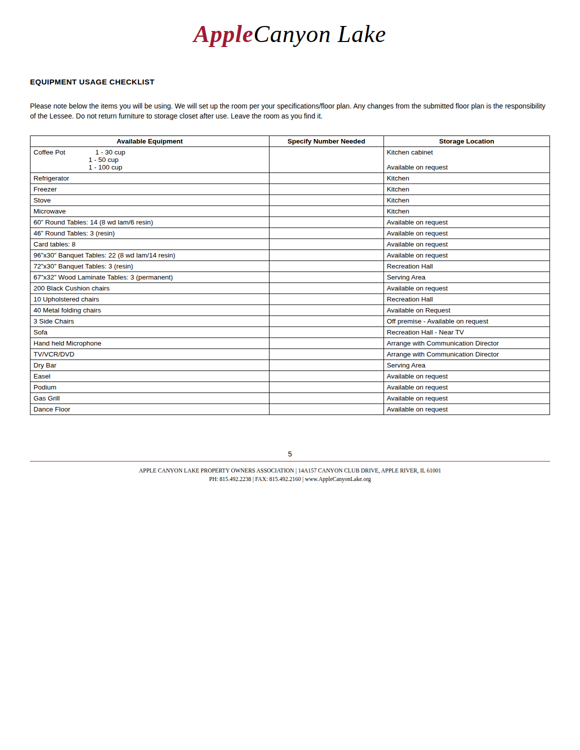Apple Canyon Lake
EQUIPMENT USAGE CHECKLIST
Please note below the items you will be using. We will set up the room per your specifications/floor plan. Any changes from the submitted floor plan is the responsibility of the Lessee. Do not return furniture to storage closet after use. Leave the room as you find it.
| Available Equipment | Specify Number Needed | Storage Location |
| --- | --- | --- |
| Coffee Pot 1 - 30 cup 1 - 50 cup 1 - 100 cup | | Kitchen cabinet Available on request |
| Refrigerator | | Kitchen |
| Freezer | | Kitchen |
| Stove | | Kitchen |
| Microwave | | Kitchen |
| 60” Round Tables: 14 (8 wd lam/6 resin) | | Available on request |
| 46” Round Tables: 3 (resin) | | Available on request |
| Card tables: 8 | | Available on request |
| 96”x30” Banquet Tables: 22 (8 wd lam/14 resin) | | Available on request |
| 72”x30” Banquet Tables: 3 (resin) | | Recreation Hall |
| 67”x32” Wood Laminate Tables: 3 (permanent) | | Serving Area |
| 200 Black Cushion chairs | | Available on request |
| 10 Upholstered chairs | | Recreation Hall |
| 40 Metal folding chairs | | Available on Request |
| 3 Side Chairs | | Off premise - Available on request |
| Sofa | | Recreation Hall - Near TV |
| Hand held Microphone | | Arrange with Communication Director |
| TV/VCR/DVD | | Arrange with Communication Director |
| Dry Bar | | Serving Area |
| Easel | | Available on request |
| Podium | | Available on request |
| Gas Grill | | Available on request |
| Dance Floor | | Available on request |
5
APPLE CANYON LAKE PROPERTY OWNERS ASSOCIATION | 14A157 CANYON CLUB DRIVE, APPLE RIVER, IL 61001
PH: 815.492.2238 | FAX: 815.492.2160 | www.AppleCanyonLake.org